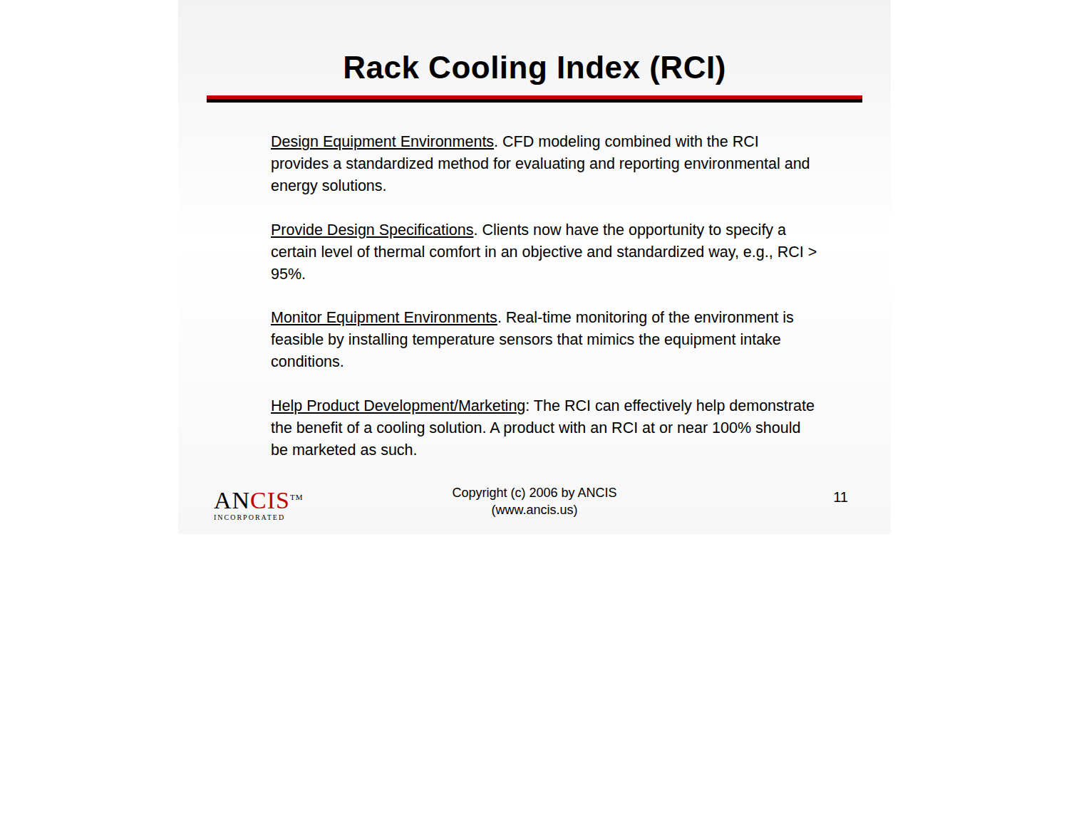Rack Cooling Index (RCI)
Design Equipment Environments. CFD modeling combined with the RCI provides a standardized method for evaluating and reporting environmental and energy solutions.
Provide Design Specifications. Clients now have the opportunity to specify a certain level of thermal comfort in an objective and standardized way, e.g., RCI > 95%.
Monitor Equipment Environments. Real-time monitoring of the environment is feasible by installing temperature sensors that mimics the equipment intake conditions.
Help Product Development/Marketing: The RCI can effectively help demonstrate the benefit of a cooling solution. A product with an RCI at or near 100% should be marketed as such.
AN CIS TM
INCORPORATED
Copyright (c) 2006 by ANCIS
(www.ancis.us)
11